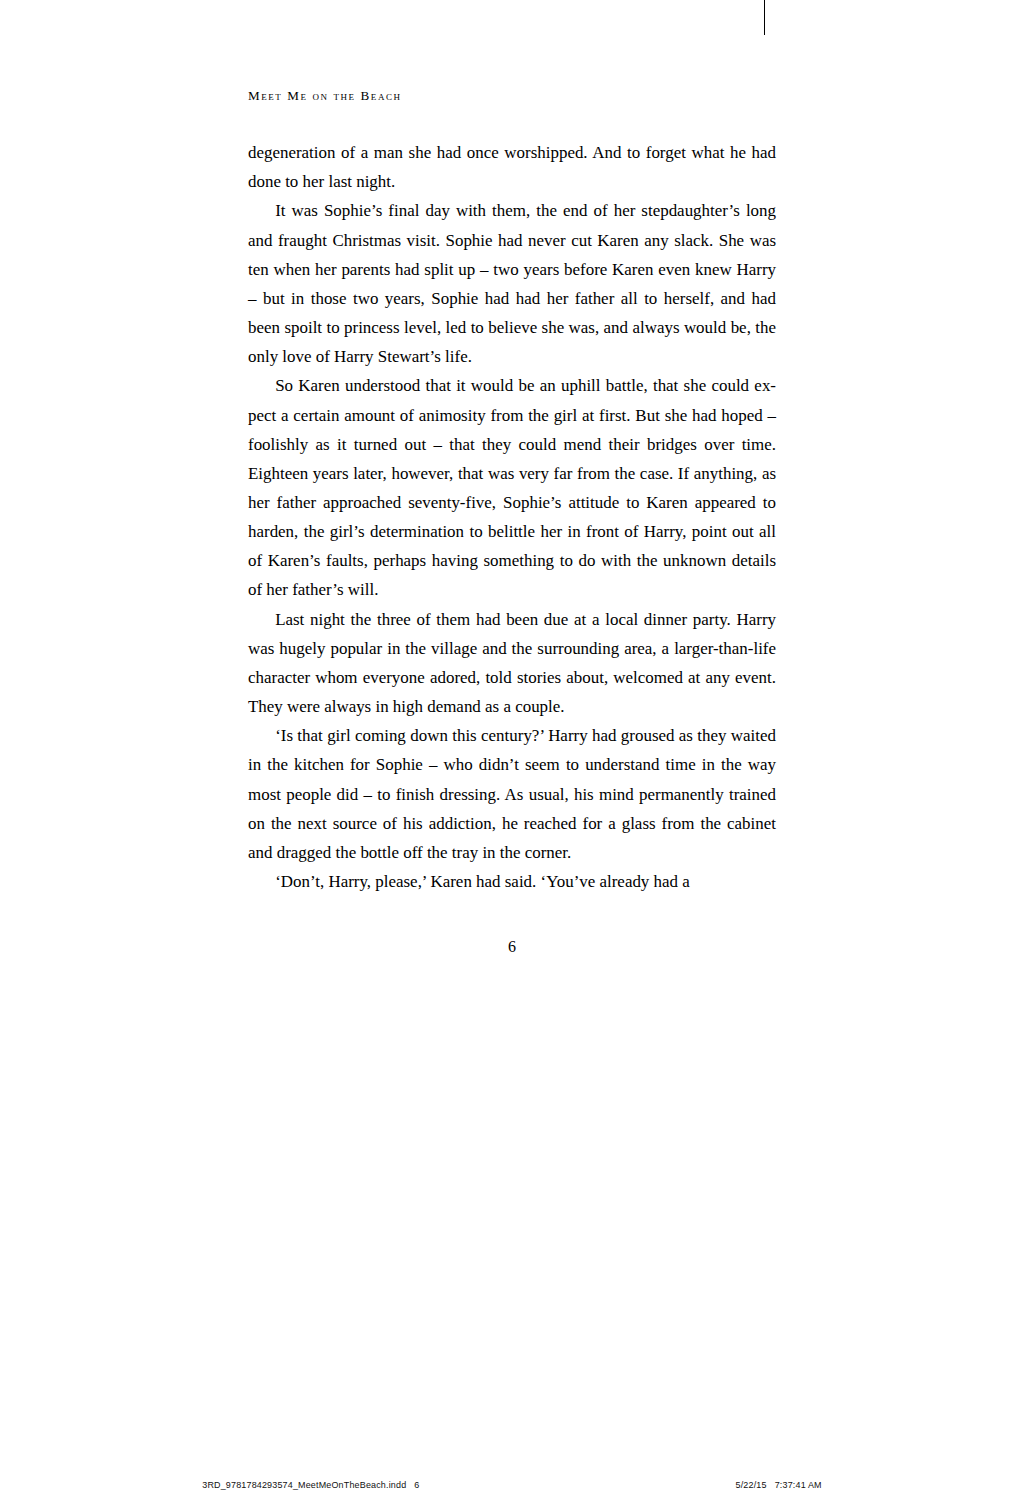Meet Me on the Beach
degeneration of a man she had once worshipped. And to forget what he had done to her last night.
It was Sophie’s final day with them, the end of her stepdaughter’s long and fraught Christmas visit. Sophie had never cut Karen any slack. She was ten when her parents had split up – two years before Karen even knew Harry – but in those two years, Sophie had had her father all to herself, and had been spoilt to princess level, led to believe she was, and always would be, the only love of Harry Stewart’s life.
So Karen understood that it would be an uphill battle, that she could expect a certain amount of animosity from the girl at first. But she had hoped – foolishly as it turned out – that they could mend their bridges over time. Eighteen years later, however, that was very far from the case. If anything, as her father approached seventy-five, Sophie’s attitude to Karen appeared to harden, the girl’s determination to belittle her in front of Harry, point out all of Karen’s faults, perhaps having something to do with the unknown details of her father’s will.
Last night the three of them had been due at a local dinner party. Harry was hugely popular in the village and the surrounding area, a larger-than-life character whom everyone adored, told stories about, welcomed at any event. They were always in high demand as a couple.
‘Is that girl coming down this century?’ Harry had groused as they waited in the kitchen for Sophie – who didn’t seem to understand time in the way most people did – to finish dressing. As usual, his mind permanently trained on the next source of his addiction, he reached for a glass from the cabinet and dragged the bottle off the tray in the corner.
‘Don’t, Harry, please,’ Karen had said. ‘You’ve already had a
6
3RD_9781784293574_MeetMeOnTheBeach.indd 6 5/22/15 7:37:41 AM